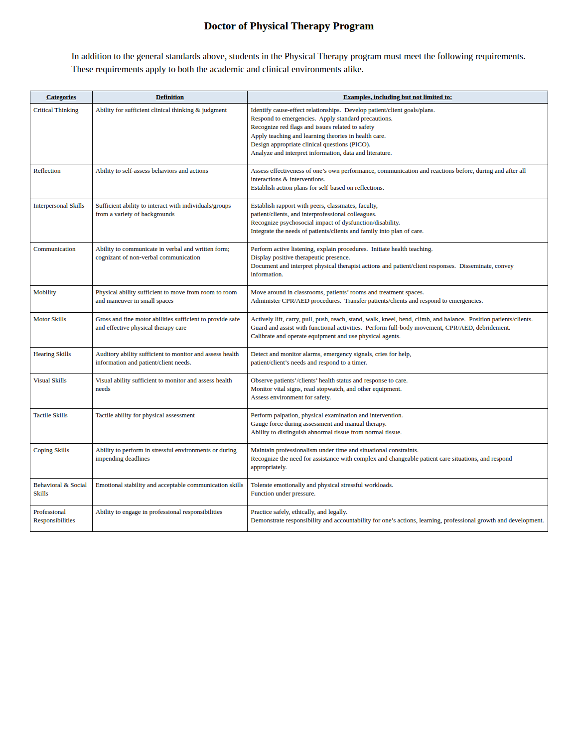Doctor of Physical Therapy Program
In addition to the general standards above, students in the Physical Therapy program must meet the following requirements. These requirements apply to both the academic and clinical environments alike.
| Categories | Definition | Examples, including but not limited to: |
| --- | --- | --- |
| Critical Thinking | Ability for sufficient clinical thinking & judgment | Identify cause-effect relationships. Develop patient/client goals/plans. Respond to emergencies. Apply standard precautions. Recognize red flags and issues related to safety Apply teaching and learning theories in health care. Design appropriate clinical questions (PICO). Analyze and interpret information, data and literature. |
| Reflection | Ability to self-assess behaviors and actions | Assess effectiveness of one’s own performance, communication and reactions before, during and after all interactions & interventions. Establish action plans for self-based on reflections. |
| Interpersonal Skills | Sufficient ability to interact with individuals/groups from a variety of backgrounds | Establish rapport with peers, classmates, faculty, patient/clients, and interprofessional colleagues. Recognize psychosocial impact of dysfunction/disability. Integrate the needs of patients/clients and family into plan of care. |
| Communication | Ability to communicate in verbal and written form; cognizant of non-verbal communication | Perform active listening, explain procedures. Initiate health teaching. Display positive therapeutic presence. Document and interpret physical therapist actions and patient/client responses. Disseminate, convey information. |
| Mobility | Physical ability sufficient to move from room to room and maneuver in small spaces | Move around in classrooms, patients’ rooms and treatment spaces. Administer CPR/AED procedures. Transfer patients/clients and respond to emergencies. |
| Motor Skills | Gross and fine motor abilities sufficient to provide safe and effective physical therapy care | Actively lift, carry, pull, push, reach, stand, walk, kneel, bend, climb, and balance. Position patients/clients. Guard and assist with functional activities. Perform full-body movement, CPR/AED, debridement. Calibrate and operate equipment and use physical agents. |
| Hearing Skills | Auditory ability sufficient to monitor and assess health information and patient/client needs. | Detect and monitor alarms, emergency signals, cries for help, patient/client’s needs and respond to a timer. |
| Visual Skills | Visual ability sufficient to monitor and assess health needs | Observe patients’/clients’ health status and response to care. Monitor vital signs, read stopwatch, and other equipment. Assess environment for safety. |
| Tactile Skills | Tactile ability for physical assessment | Perform palpation, physical examination and intervention. Gauge force during assessment and manual therapy. Ability to distinguish abnormal tissue from normal tissue. |
| Coping Skills | Ability to perform in stressful environments or during impending deadlines | Maintain professionalism under time and situational constraints. Recognize the need for assistance with complex and changeable patient care situations, and respond appropriately. |
| Behavioral & Social Skills | Emotional stability and acceptable communication skills | Tolerate emotionally and physical stressful workloads. Function under pressure. |
| Professional Responsibilities | Ability to engage in professional responsibilities | Practice safely, ethically, and legally. Demonstrate responsibility and accountability for one’s actions, learning, professional growth and development. |